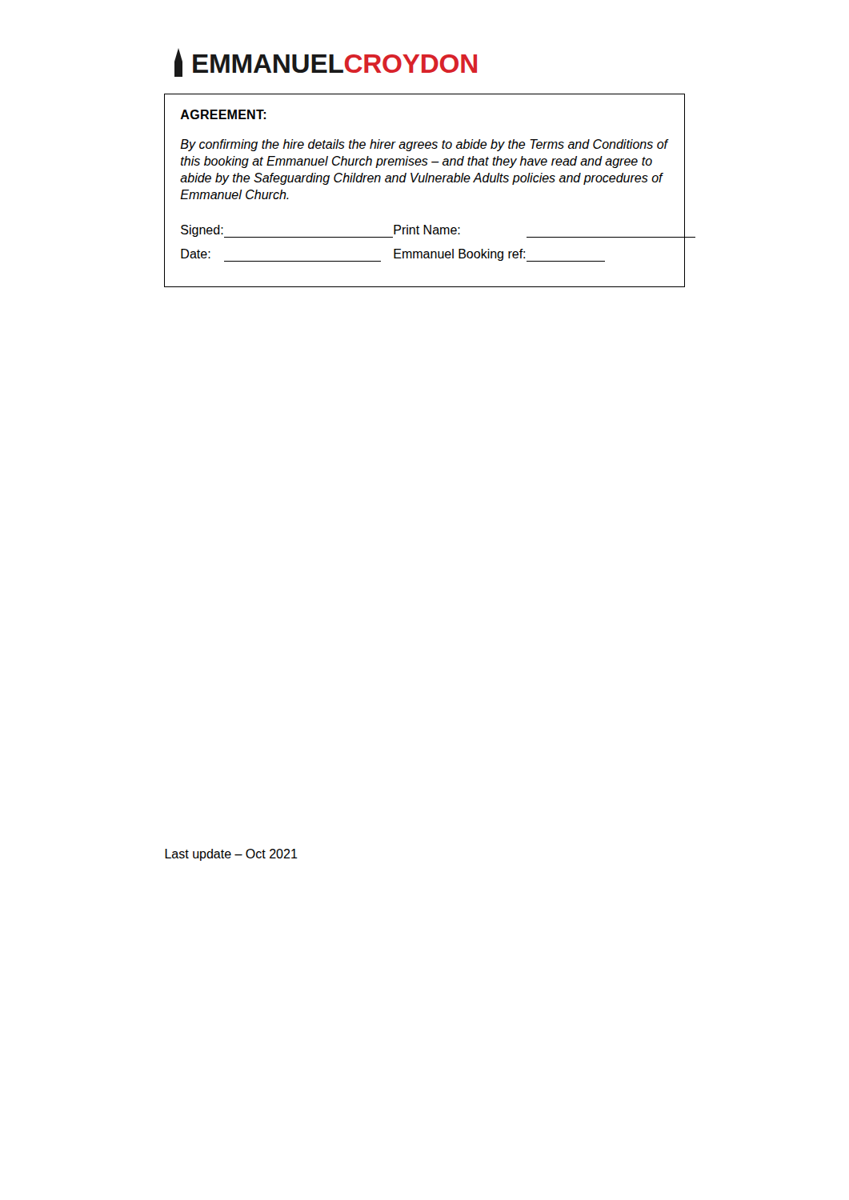EMMANUEL CROYDON
AGREEMENT:
By confirming the hire details the hirer agrees to abide by the Terms and Conditions of this booking at Emmanuel Church premises – and that they have read and agree to abide by the Safeguarding Children and Vulnerable Adults policies and procedures of Emmanuel Church.
| Signed: | | | Print Name: | |
| Date: | | | Emmanuel Booking ref: | |
Last update – Oct 2021